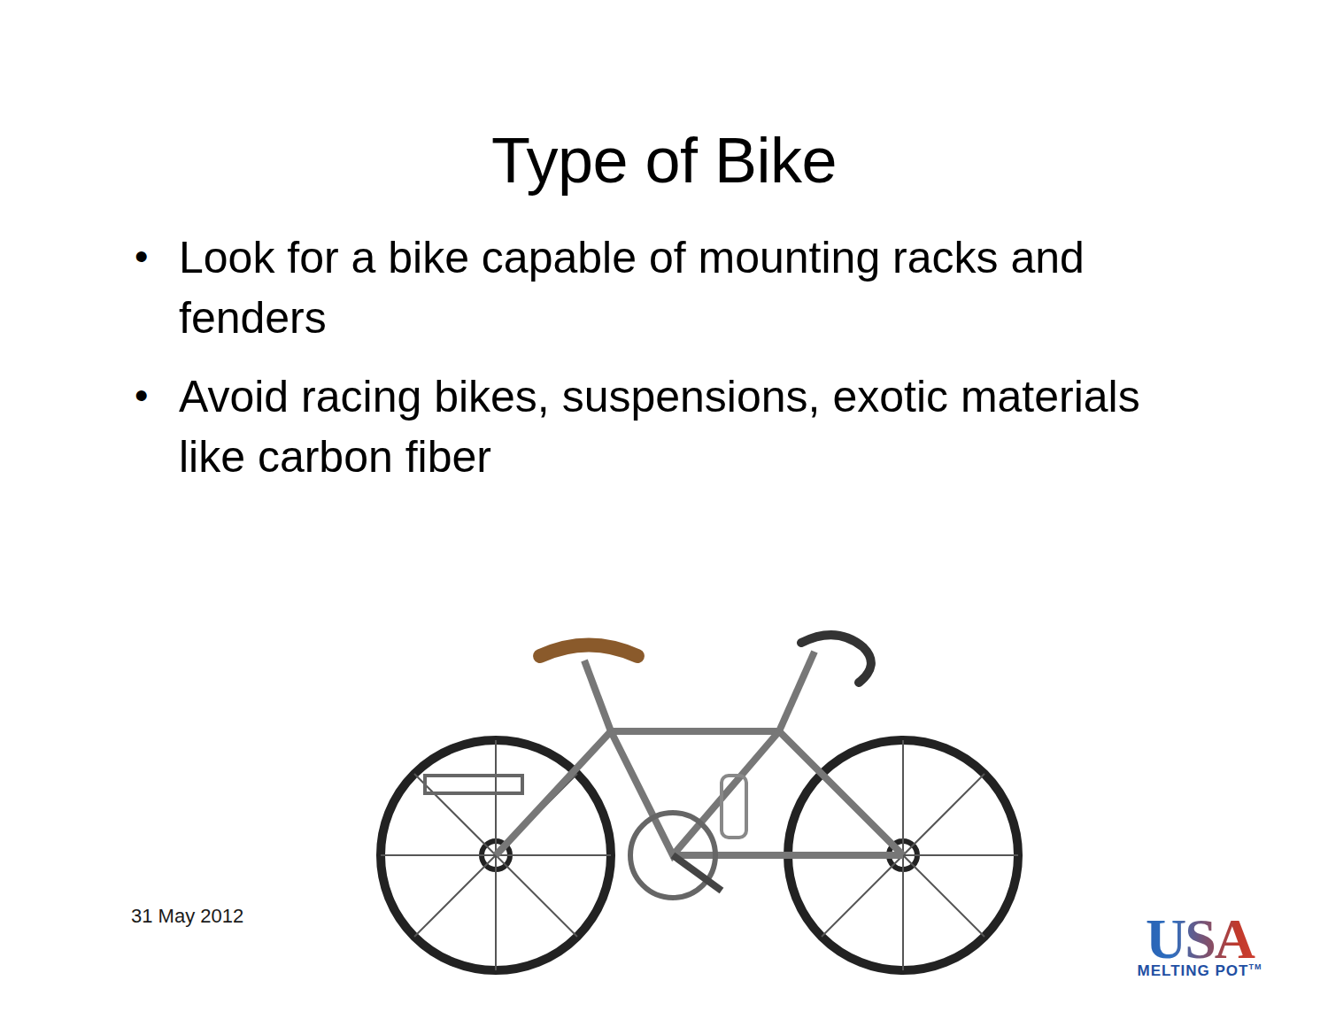Type of Bike
Look for a bike capable of mounting racks and fenders
Avoid racing bikes, suspensions, exotic materials like carbon fiber
31 May 2012
USA
MELTING POTTM